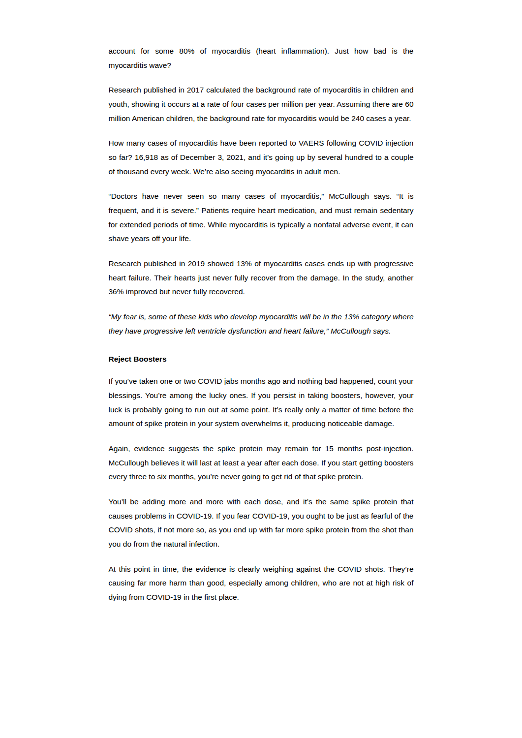account for some 80% of myocarditis (heart inflammation). Just how bad is the myocarditis wave?
Research published in 2017 calculated the background rate of myocarditis in children and youth, showing it occurs at a rate of four cases per million per year. Assuming there are 60 million American children, the background rate for myocarditis would be 240 cases a year.
How many cases of myocarditis have been reported to VAERS following COVID injection so far? 16,918 as of December 3, 2021, and it’s going up by several hundred to a couple of thousand every week. We’re also seeing myocarditis in adult men.
“Doctors have never seen so many cases of myocarditis,” McCullough says. “It is frequent, and it is severe.” Patients require heart medication, and must remain sedentary for extended periods of time. While myocarditis is typically a nonfatal adverse event, it can shave years off your life.
Research published in 2019 showed 13% of myocarditis cases ends up with progressive heart failure. Their hearts just never fully recover from the damage. In the study, another 36% improved but never fully recovered.
“My fear is, some of these kids who develop myocarditis will be in the 13% category where they have progressive left ventricle dysfunction and heart failure,” McCullough says.
Reject Boosters
If you’ve taken one or two COVID jabs months ago and nothing bad happened, count your blessings. You’re among the lucky ones. If you persist in taking boosters, however, your luck is probably going to run out at some point. It’s really only a matter of time before the amount of spike protein in your system overwhelms it, producing noticeable damage.
Again, evidence suggests the spike protein may remain for 15 months post-injection. McCullough believes it will last at least a year after each dose. If you start getting boosters every three to six months, you’re never going to get rid of that spike protein.
You’ll be adding more and more with each dose, and it’s the same spike protein that causes problems in COVID-19. If you fear COVID-19, you ought to be just as fearful of the COVID shots, if not more so, as you end up with far more spike protein from the shot than you do from the natural infection.
At this point in time, the evidence is clearly weighing against the COVID shots. They’re causing far more harm than good, especially among children, who are not at high risk of dying from COVID-19 in the first place.